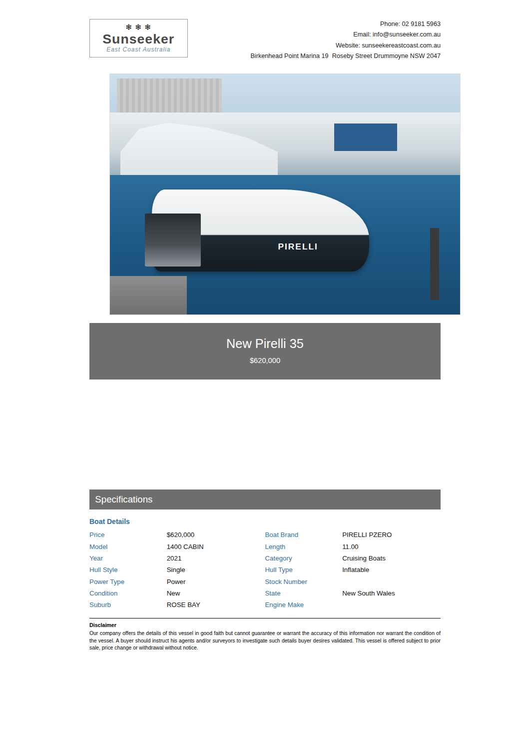❄ ❄ ❄
Sunseeker
East Coast Australia
Phone: 02 9181 5963
Email: info@sunseeker.com.au
Website: sunseekereastcoast.com.au
Birkenhead Point Marina 19 Roseby Street Drummoyne NSW 2047
PIRELLI
New Pirelli 35
$620,000
Specifications
Boat Details
| Price | $620,000 | Boat Brand | PIRELLI PZERO |
| Model | 1400 CABIN | Length | 11.00 |
| Year | 2021 | Category | Cruising Boats |
| Hull Style | Single | Hull Type | Inflatable |
| Power Type | Power | Stock Number | |
| Condition | New | State | New South Wales |
| Suburb | ROSE BAY | Engine Make | |
Disclaimer Our company offers the details of this vessel in good faith but cannot guarantee or warrant the accuracy of this information nor warrant the condition of the vessel. A buyer should instruct his agents and/or surveyors to investigate such details buyer desires validated. This vessel is offered subject to prior sale, price change or withdrawal without notice.